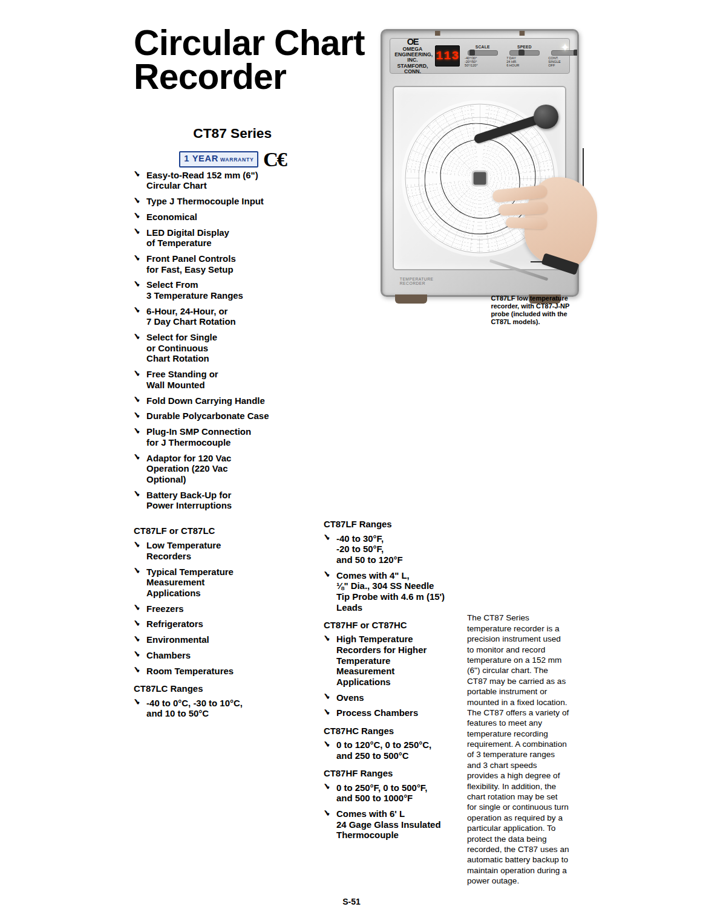Circular Chart
Recorder
CT87 Series
1 YEAR WARRANTY
C€
Easy-to-Read 152 mm (6")
Circular Chart
Type J Thermocouple Input
Economical
LED Digital Display
of Temperature
Front Panel Controls
for Fast, Easy Setup
Select From
3 Temperature Ranges
6-Hour, 24-Hour, or
7 Day Chart Rotation
Select for Single
or Continuous
Chart Rotation
Free Standing or
Wall Mounted
Fold Down Carrying Handle
Durable Polycarbonate Case
Plug-In SMP Connection
for J Thermocouple
Adaptor for 120 Vac
Operation (220 Vac
Optional)
Battery Back-Up for
Power Interruptions
OE OMEGA
ENGINEERING, INC.
STAMFORD, CONN.
113
SCALE
-40°/30°
-20°/50°
50°/120°
SPEED
7 DAY
24 HR.
6 HOUR
CONT.
SINGLE
OFF
F° TEMPERATURE
RECORDER
TEMPERATURE
RECORDER
✦
CT87LF low temperature
recorder, with CT87-J-NP
probe (included with the
CT87L models).
CT87LF or CT87LC
Low Temperature
Recorders
Typical Temperature
Measurement
Applications
Freezers
Refrigerators
Environmental
Chambers
Room Temperatures
CT87LC Ranges
-40 to 0°C, -30 to 10°C,
and 10 to 50°C
CT87LF Ranges
-40 to 30°F,
-20 to 50°F,
and 50 to 120°F
Comes with 4" L,
⅛" Dia., 304 SS Needle
Tip Probe with 4.6 m (15')
Leads
CT87HF or CT87HC
High Temperature
Recorders for Higher
Temperature
Measurement
Applications
Ovens
Process Chambers
CT87HC Ranges
0 to 120°C, 0 to 250°C,
and 250 to 500°C
CT87HF Ranges
0 to 250°F, 0 to 500°F,
and 500 to 1000°F
Comes with 6' L
24 Gage Glass Insulated
Thermocouple
The CT87 Series temperature recorder is a precision instrument used to monitor and record temperature on a 152 mm (6") circular chart. The CT87 may be carried as as portable instrument or mounted in a fixed location. The CT87 offers a variety of features to meet any temperature recording requirement. A combination of 3 temperature ranges and 3 chart speeds provides a high degree of flexibility. In addition, the chart rotation may be set for single or continuous turn operation as required by a particular application. To protect the data being recorded, the CT87 uses an automatic battery backup to maintain operation during a power outage.
S-51